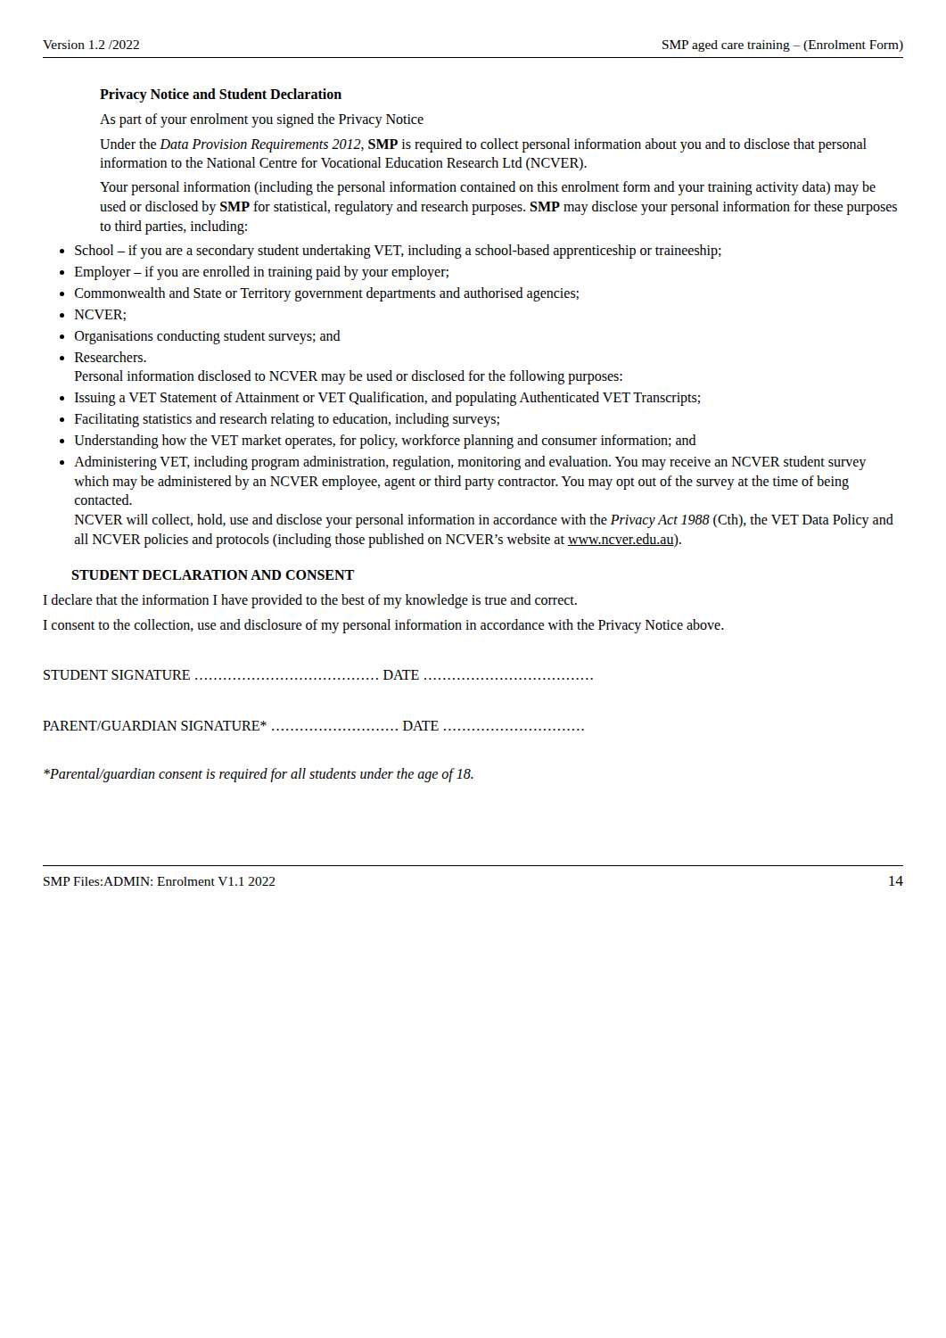Version 1.2 /2022
SMP aged care training – (Enrolment Form)
Privacy Notice and Student Declaration
As part of your enrolment you signed the Privacy Notice
Under the Data Provision Requirements 2012, SMP is required to collect personal information about you and to disclose that personal information to the National Centre for Vocational Education Research Ltd (NCVER).
Your personal information (including the personal information contained on this enrolment form and your training activity data) may be used or disclosed by SMP for statistical, regulatory and research purposes. SMP may disclose your personal information for these purposes to third parties, including:
School – if you are a secondary student undertaking VET, including a school-based apprenticeship or traineeship;
Employer – if you are enrolled in training paid by your employer;
Commonwealth and State or Territory government departments and authorised agencies;
NCVER;
Organisations conducting student surveys; and
Researchers.
Personal information disclosed to NCVER may be used or disclosed for the following purposes:
Issuing a VET Statement of Attainment or VET Qualification, and populating Authenticated VET Transcripts;
Facilitating statistics and research relating to education, including surveys;
Understanding how the VET market operates, for policy, workforce planning and consumer information; and
Administering VET, including program administration, regulation, monitoring and evaluation. You may receive an NCVER student survey which may be administered by an NCVER employee, agent or third party contractor. You may opt out of the survey at the time of being contacted.
NCVER will collect, hold, use and disclose your personal information in accordance with the Privacy Act 1988 (Cth), the VET Data Policy and all NCVER policies and protocols (including those published on NCVER’s website at www.ncver.edu.au).
Student Declaration and Consent
I declare that the information I have provided to the best of my knowledge is true and correct.
I consent to the collection, use and disclosure of my personal information in accordance with the Privacy Notice above.
STUDENT SIGNATURE ………………………………… DATE ………………………………
PARENT/GUARDIAN SIGNATURE* ……………………… DATE …………………………
*Parental/guardian consent is required for all students under the age of 18.
SMP Files:ADMIN: Enrolment V1.1 2022
14